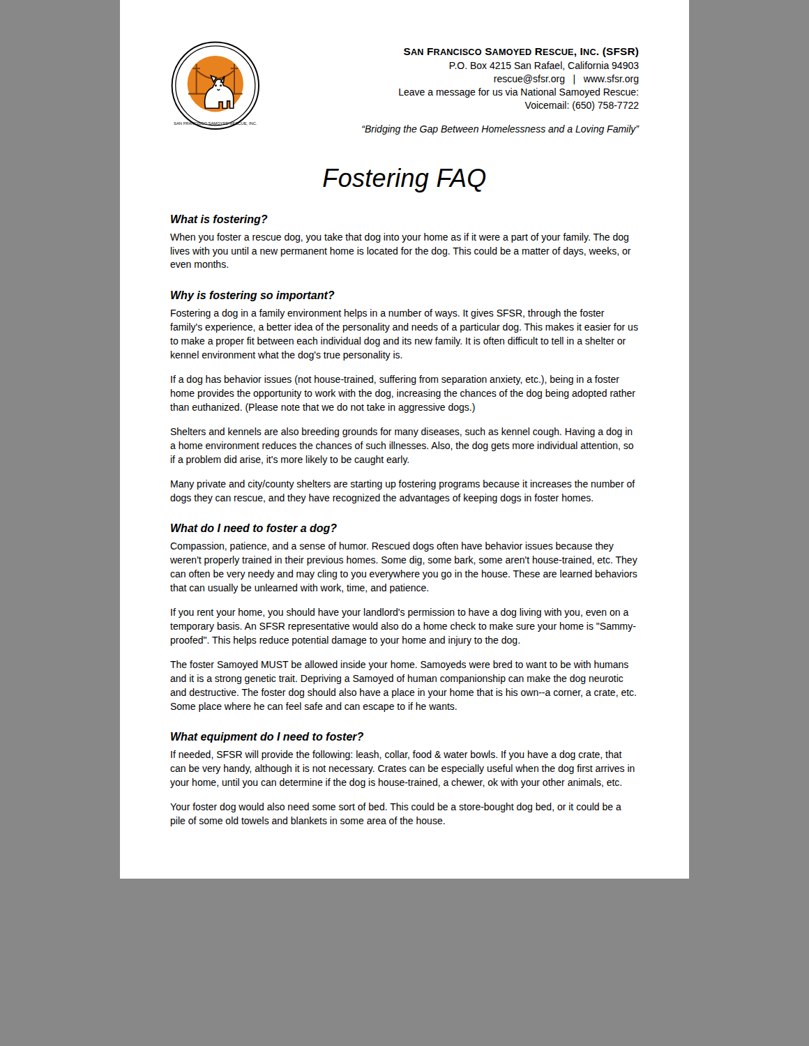SAN FRANCISCO SAMOYED RESCUE, INC.
SAN FRANCISCO SAMOYED RESCUE, INC. (SFSR)
P.O. Box 4215 San Rafael, California 94903
rescue@sfsr.org|www.sfsr.org
Leave a message for us via National Samoyed Rescue:
Voicemail: (650) 758-7722
“Bridging the Gap Between Homelessness and a Loving Family”
Fostering FAQ
What is fostering?
When you foster a rescue dog, you take that dog into your home as if it were a part of your family. The dog lives with you until a new permanent home is located for the dog. This could be a matter of days, weeks, or even months.
Why is fostering so important?
Fostering a dog in a family environment helps in a number of ways. It gives SFSR, through the foster family's experience, a better idea of the personality and needs of a particular dog. This makes it easier for us to make a proper fit between each individual dog and its new family. It is often difficult to tell in a shelter or kennel environment what the dog's true personality is.
If a dog has behavior issues (not house-trained, suffering from separation anxiety, etc.), being in a foster home provides the opportunity to work with the dog, increasing the chances of the dog being adopted rather than euthanized. (Please note that we do not take in aggressive dogs.)
Shelters and kennels are also breeding grounds for many diseases, such as kennel cough. Having a dog in a home environment reduces the chances of such illnesses. Also, the dog gets more individual attention, so if a problem did arise, it's more likely to be caught early.
Many private and city/county shelters are starting up fostering programs because it increases the number of dogs they can rescue, and they have recognized the advantages of keeping dogs in foster homes.
What do I need to foster a dog?
Compassion, patience, and a sense of humor. Rescued dogs often have behavior issues because they weren't properly trained in their previous homes. Some dig, some bark, some aren't house-trained, etc. They can often be very needy and may cling to you everywhere you go in the house. These are learned behaviors that can usually be unlearned with work, time, and patience.
If you rent your home, you should have your landlord's permission to have a dog living with you, even on a temporary basis. An SFSR representative would also do a home check to make sure your home is "Sammy-proofed". This helps reduce potential damage to your home and injury to the dog.
The foster Samoyed MUST be allowed inside your home. Samoyeds were bred to want to be with humans and it is a strong genetic trait. Depriving a Samoyed of human companionship can make the dog neurotic and destructive. The foster dog should also have a place in your home that is his own--a corner, a crate, etc. Some place where he can feel safe and can escape to if he wants.
What equipment do I need to foster?
If needed, SFSR will provide the following: leash, collar, food & water bowls. If you have a dog crate, that can be very handy, although it is not necessary. Crates can be especially useful when the dog first arrives in your home, until you can determine if the dog is house-trained, a chewer, ok with your other animals, etc.
Your foster dog would also need some sort of bed. This could be a store-bought dog bed, or it could be a pile of some old towels and blankets in some area of the house.